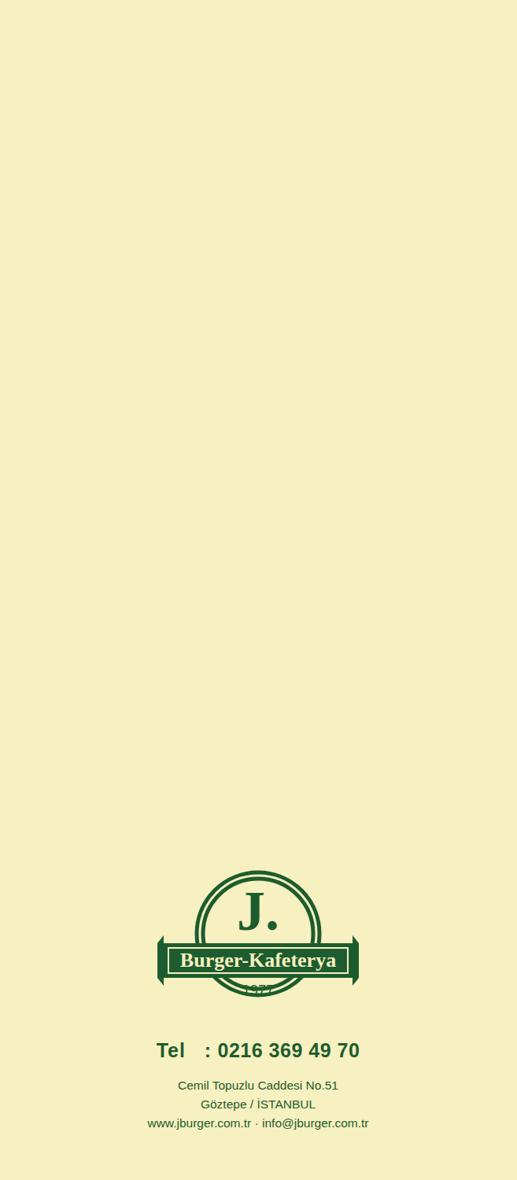J. Burger-Kafeterya 1977
Tel : 0216 369 49 70
Cemil Topuzlu Caddesi No.51
Göztepe / İSTANBUL
www.jburger.com.tr · info@jburger.com.tr